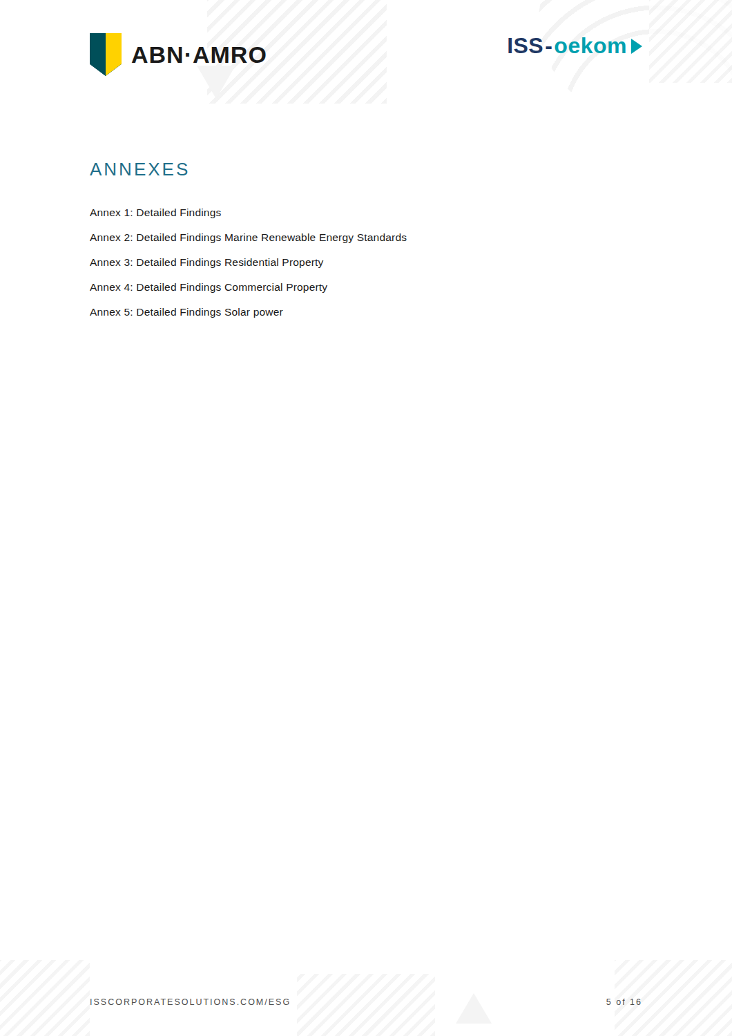ABN·AMRO
ISS-oekom
ANNEXES
Annex 1: Detailed Findings
Annex 2: Detailed Findings Marine Renewable Energy Standards
Annex 3: Detailed Findings Residential Property
Annex 4: Detailed Findings Commercial Property
Annex 5: Detailed Findings Solar power
ISSCORPORATESOLUTIONS.COM/ESG 5 of 16